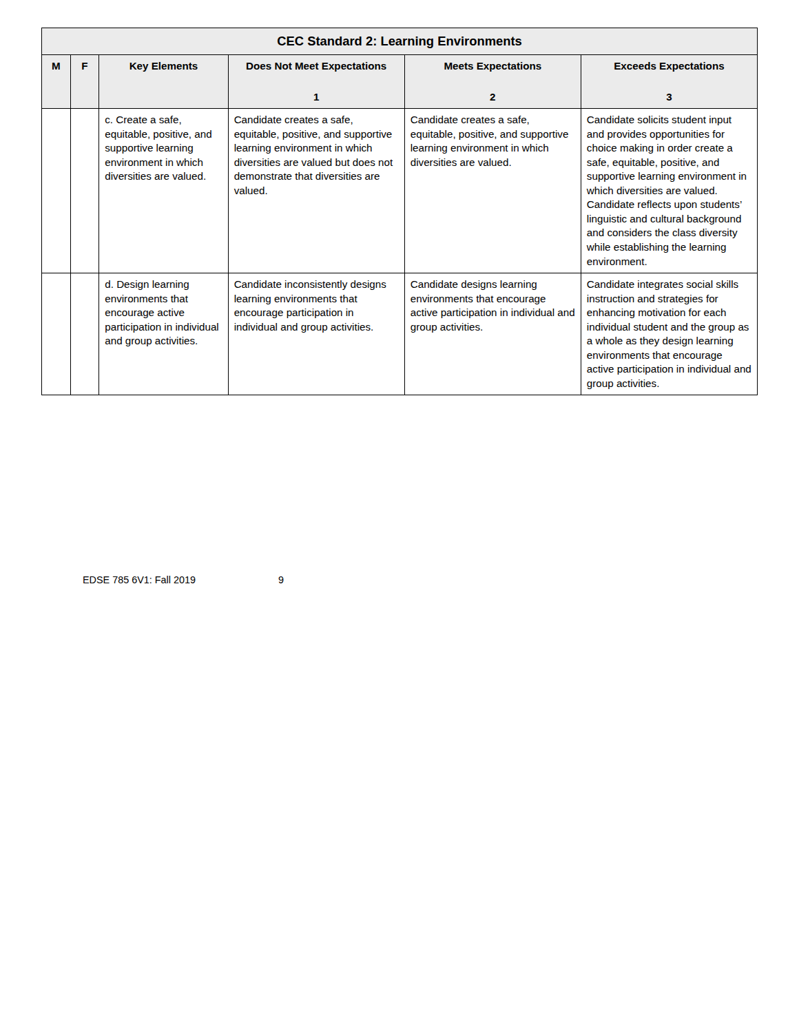CEC Standard 2: Learning Environments
| M | F | Key Elements | Does Not Meet Expectations 1 | Meets Expectations 2 | Exceeds Expectations 3 |
| --- | --- | --- | --- | --- | --- |
| | | c. Create a safe, equitable, positive, and supportive learning environment in which diversities are valued. | Candidate creates a safe, equitable, positive, and supportive learning environment in which diversities are valued but does not demonstrate that diversities are valued. | Candidate creates a safe, equitable, positive, and supportive learning environment in which diversities are valued. | Candidate solicits student input and provides opportunities for choice making in order create a safe, equitable, positive, and supportive learning environment in which diversities are valued. Candidate reflects upon students’ linguistic and cultural background and considers the class diversity while establishing the learning environment. |
| | | d. Design learning environments that encourage active participation in individual and group activities. | Candidate inconsistently designs learning environments that encourage participation in individual and group activities. | Candidate designs learning environments that encourage active participation in individual and group activities. | Candidate integrates social skills instruction and strategies for enhancing motivation for each individual student and the group as a whole as they design learning environments that encourage active participation in individual and group activities. |
EDSE 785 6V1: Fall 2019 9